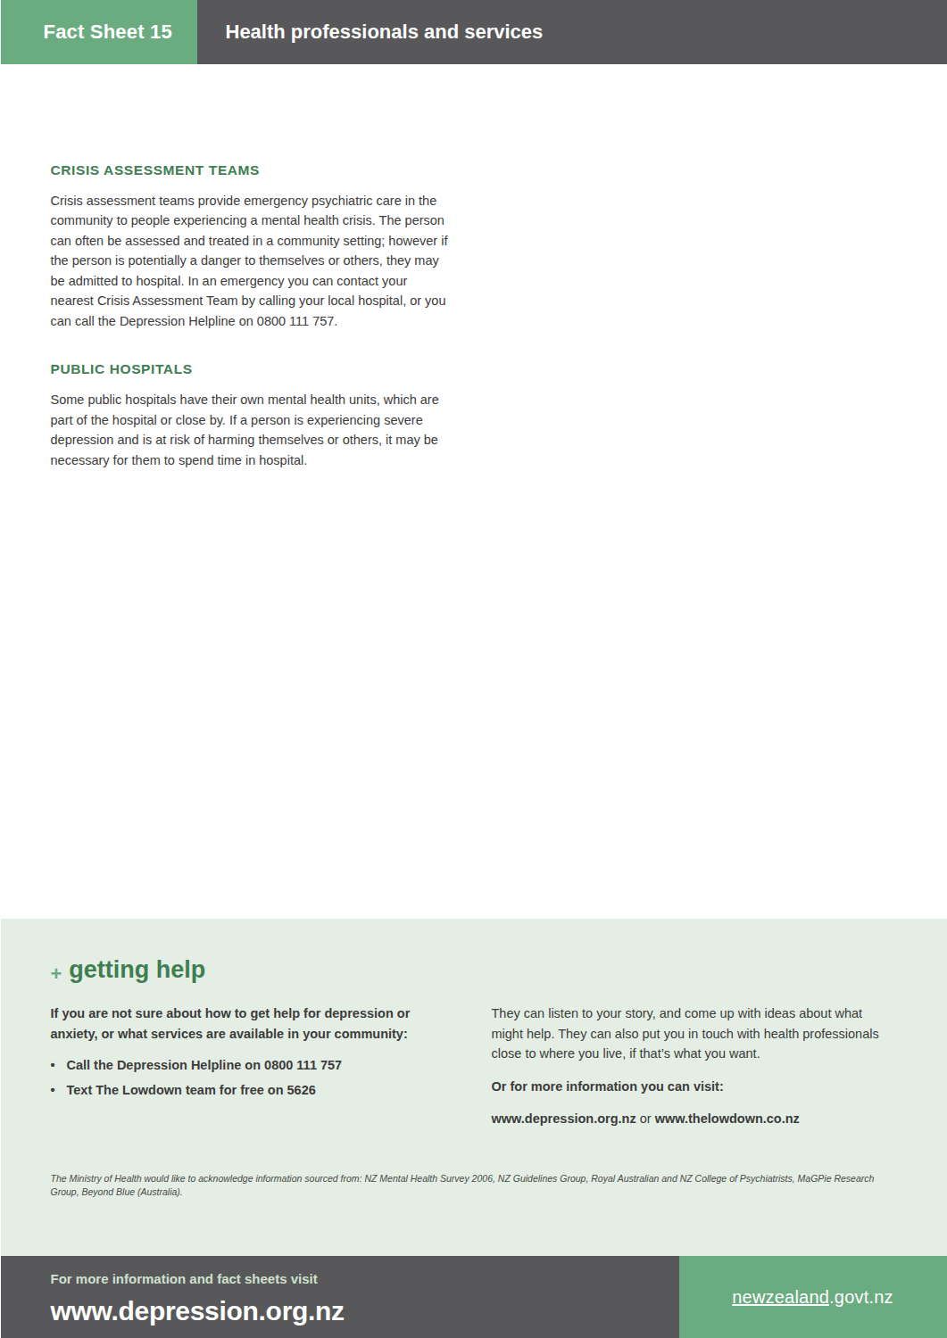Fact Sheet 15
Health professionals and services
Crisis assessment teams
Crisis assessment teams provide emergency psychiatric care in the community to people experiencing a mental health crisis. The person can often be assessed and treated in a community setting; however if the person is potentially a danger to themselves or others, they may be admitted to hospital. In an emergency you can contact your nearest Crisis Assessment Team by calling your local hospital, or you can call the Depression Helpline on 0800 111 757.
Public hospitals
Some public hospitals have their own mental health units, which are part of the hospital or close by. If a person is experiencing severe depression and is at risk of harming themselves or others, it may be necessary for them to spend time in hospital.
+
getting help
If you are not sure about how to get help for depression or anxiety, or what services are available in your community:
Call the Depression Helpline on 0800 111 757
Text The Lowdown team for free on 5626
They can listen to your story, and come up with ideas about what might help. They can also put you in touch with health professionals close to where you live, if that’s what you want.
Or for more information you can visit:
www.depression.org.nz or www.thelowdown.co.nz
The Ministry of Health would like to acknowledge information sourced from: NZ Mental Health Survey 2006, NZ Guidelines Group, Royal Australian and NZ College of Psychiatrists, MaGPie Research Group, Beyond Blue (Australia).
For more information and fact sheets visit
www.depression.org.nz
newzealand.govt.nz